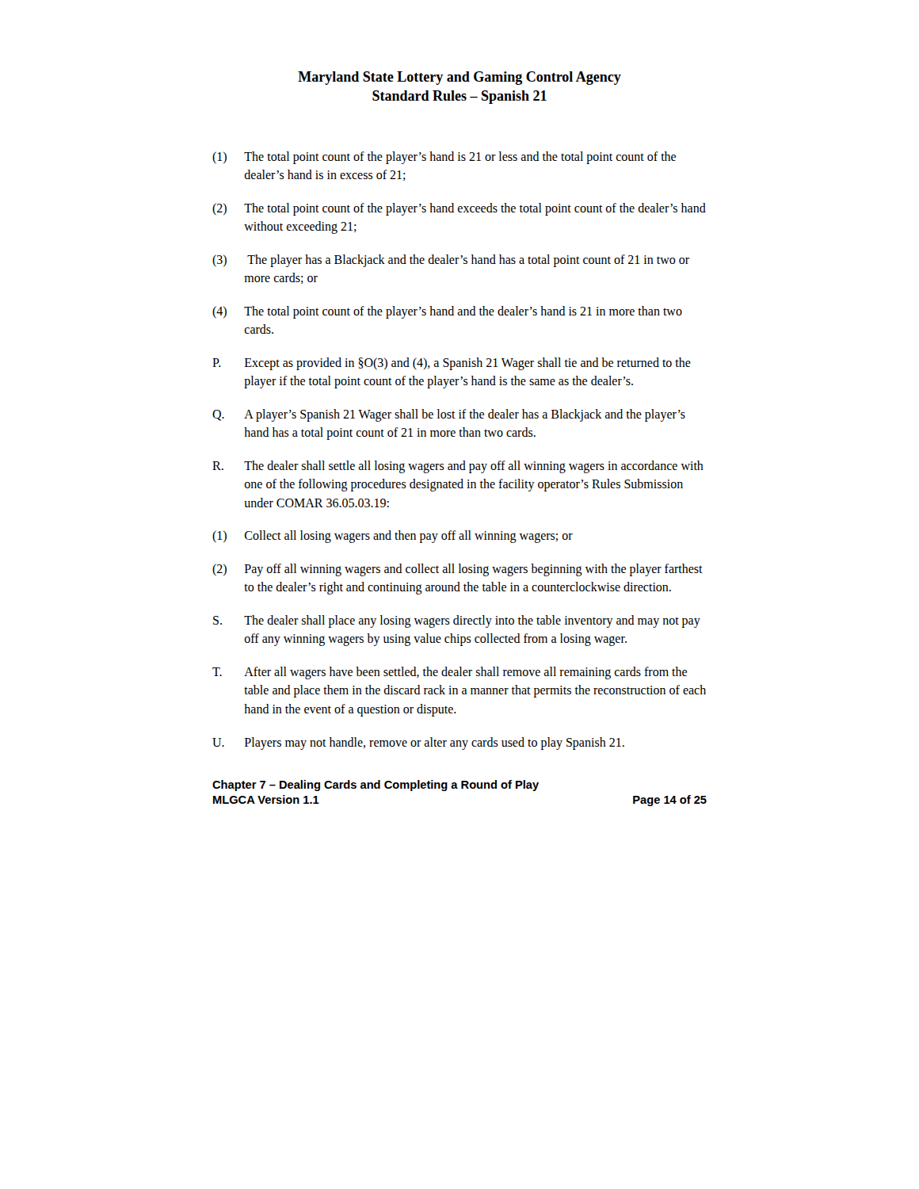Maryland State Lottery and Gaming Control Agency Standard Rules – Spanish 21
(1)
The total point count of the player’s hand is 21 or less and the total point count of the dealer’s hand is in excess of 21;
(2)
The total point count of the player’s hand exceeds the total point count of the dealer’s hand without exceeding 21;
(3)
The player has a Blackjack and the dealer’s hand has a total point count of 21 in two or more cards; or
(4)
The total point count of the player’s hand and the dealer’s hand is 21 in more than two cards.
P.
Except as provided in §O(3) and (4), a Spanish 21 Wager shall tie and be returned to the player if the total point count of the player’s hand is the same as the dealer’s.
Q.
A player’s Spanish 21 Wager shall be lost if the dealer has a Blackjack and the player’s hand has a total point count of 21 in more than two cards.
R.
The dealer shall settle all losing wagers and pay off all winning wagers in accordance with one of the following procedures designated in the facility operator’s Rules Submission under COMAR 36.05.03.19:
(1)
Collect all losing wagers and then pay off all winning wagers; or
(2)
Pay off all winning wagers and collect all losing wagers beginning with the player farthest to the dealer’s right and continuing around the table in a counterclockwise direction.
S.
The dealer shall place any losing wagers directly into the table inventory and may not pay off any winning wagers by using value chips collected from a losing wager.
T.
After all wagers have been settled, the dealer shall remove all remaining cards from the table and place them in the discard rack in a manner that permits the reconstruction of each hand in the event of a question or dispute.
U.
Players may not handle, remove or alter any cards used to play Spanish 21.
Chapter 7 – Dealing Cards and Completing a Round of Play
MLGCA Version 1.1
Page 14 of 25